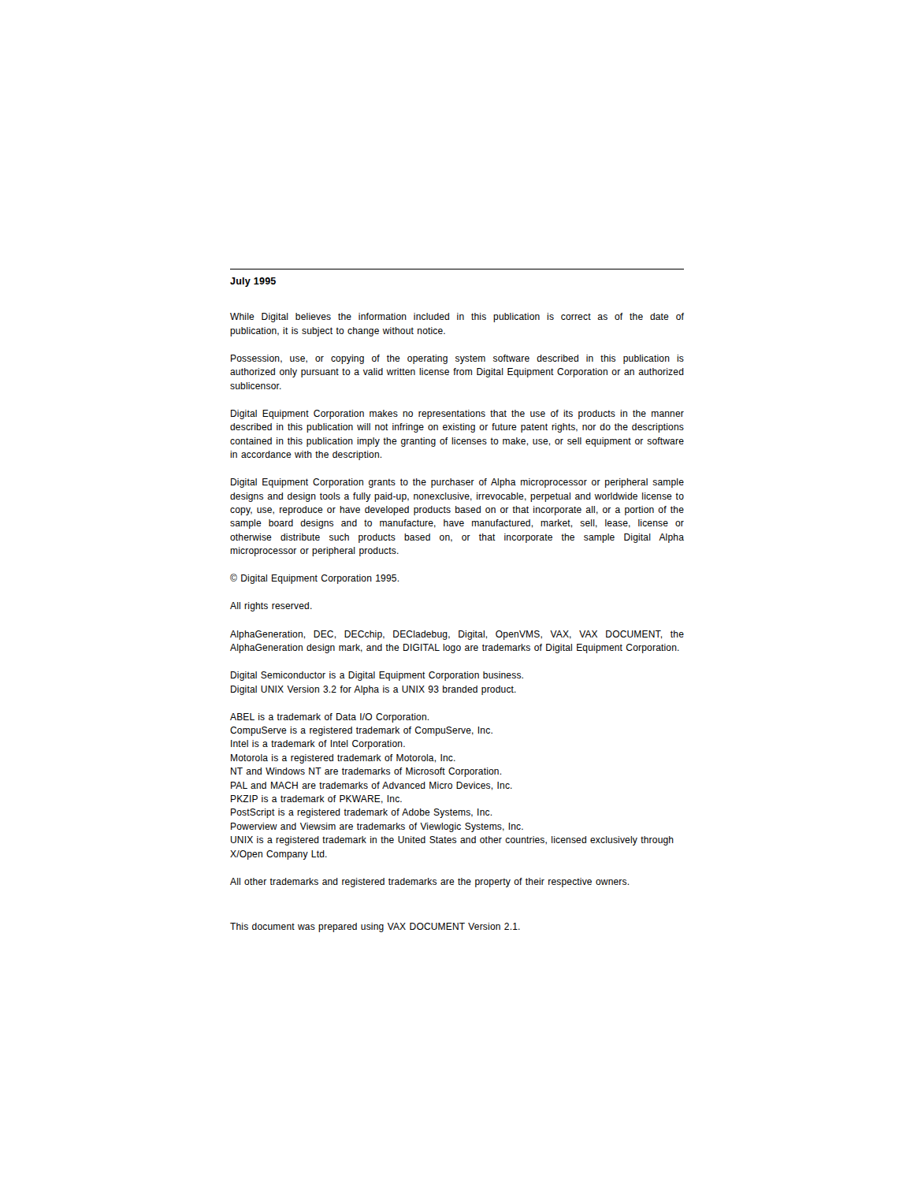July 1995
While Digital believes the information included in this publication is correct as of the date of publication, it is subject to change without notice.
Possession, use, or copying of the operating system software described in this publication is authorized only pursuant to a valid written license from Digital Equipment Corporation or an authorized sublicensor.
Digital Equipment Corporation makes no representations that the use of its products in the manner described in this publication will not infringe on existing or future patent rights, nor do the descriptions contained in this publication imply the granting of licenses to make, use, or sell equipment or software in accordance with the description.
Digital Equipment Corporation grants to the purchaser of Alpha microprocessor or peripheral sample designs and design tools a fully paid-up, nonexclusive, irrevocable, perpetual and worldwide license to copy, use, reproduce or have developed products based on or that incorporate all, or a portion of the sample board designs and to manufacture, have manufactured, market, sell, lease, license or otherwise distribute such products based on, or that incorporate the sample Digital Alpha microprocessor or peripheral products.
© Digital Equipment Corporation 1995.
All rights reserved.
AlphaGeneration, DEC, DECchip, DECladebug, Digital, OpenVMS, VAX, VAX DOCUMENT, the AlphaGeneration design mark, and the DIGITAL logo are trademarks of Digital Equipment Corporation.
Digital Semiconductor is a Digital Equipment Corporation business.
Digital UNIX Version 3.2 for Alpha is a UNIX 93 branded product.
ABEL is a trademark of Data I/O Corporation.
CompuServe is a registered trademark of CompuServe, Inc.
Intel is a trademark of Intel Corporation.
Motorola is a registered trademark of Motorola, Inc.
NT and Windows NT are trademarks of Microsoft Corporation.
PAL and MACH are trademarks of Advanced Micro Devices, Inc.
PKZIP is a trademark of PKWARE, Inc.
PostScript is a registered trademark of Adobe Systems, Inc.
Powerview and Viewsim are trademarks of Viewlogic Systems, Inc.
UNIX is a registered trademark in the United States and other countries, licensed exclusively through X/Open Company Ltd.
All other trademarks and registered trademarks are the property of their respective owners.
This document was prepared using VAX DOCUMENT Version 2.1.